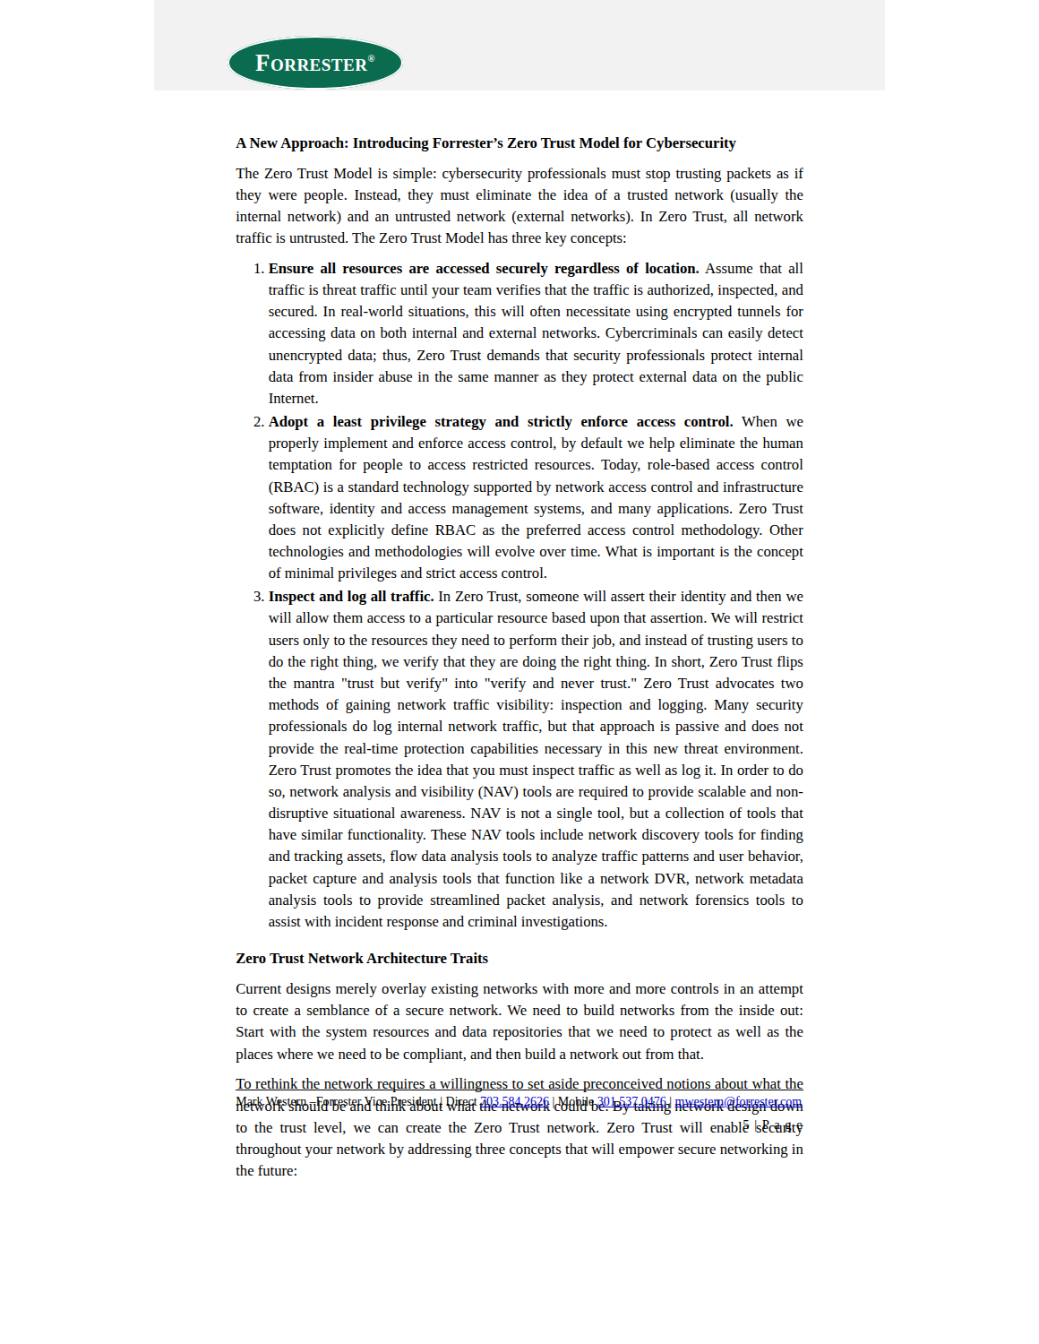Forrester®
A New Approach: Introducing Forrester’s Zero Trust Model for Cybersecurity
The Zero Trust Model is simple: cybersecurity professionals must stop trusting packets as if they were people. Instead, they must eliminate the idea of a trusted network (usually the internal network) and an untrusted network (external networks). In Zero Trust, all network traffic is untrusted. The Zero Trust Model has three key concepts:
Ensure all resources are accessed securely regardless of location. Assume that all traffic is threat traffic until your team verifies that the traffic is authorized, inspected, and secured. In real-world situations, this will often necessitate using encrypted tunnels for accessing data on both internal and external networks. Cybercriminals can easily detect unencrypted data; thus, Zero Trust demands that security professionals protect internal data from insider abuse in the same manner as they protect external data on the public Internet.
Adopt a least privilege strategy and strictly enforce access control. When we properly implement and enforce access control, by default we help eliminate the human temptation for people to access restricted resources. Today, role-based access control (RBAC) is a standard technology supported by network access control and infrastructure software, identity and access management systems, and many applications. Zero Trust does not explicitly define RBAC as the preferred access control methodology. Other technologies and methodologies will evolve over time. What is important is the concept of minimal privileges and strict access control.
Inspect and log all traffic. In Zero Trust, someone will assert their identity and then we will allow them access to a particular resource based upon that assertion. We will restrict users only to the resources they need to perform their job, and instead of trusting users to do the right thing, we verify that they are doing the right thing. In short, Zero Trust flips the mantra "trust but verify" into "verify and never trust." Zero Trust advocates two methods of gaining network traffic visibility: inspection and logging. Many security professionals do log internal network traffic, but that approach is passive and does not provide the real-time protection capabilities necessary in this new threat environment. Zero Trust promotes the idea that you must inspect traffic as well as log it. In order to do so, network analysis and visibility (NAV) tools are required to provide scalable and non-disruptive situational awareness. NAV is not a single tool, but a collection of tools that have similar functionality. These NAV tools include network discovery tools for finding and tracking assets, flow data analysis tools to analyze traffic patterns and user behavior, packet capture and analysis tools that function like a network DVR, network metadata analysis tools to provide streamlined packet analysis, and network forensics tools to assist with incident response and criminal investigations.
Zero Trust Network Architecture Traits
Current designs merely overlay existing networks with more and more controls in an attempt to create a semblance of a secure network. We need to build networks from the inside out: Start with the system resources and data repositories that we need to protect as well as the places where we need to be compliant, and then build a network out from that.
To rethink the network requires a willingness to set aside preconceived notions about what the network should be and think about what the network could be. By taking network design down to the trust level, we can create the Zero Trust network. Zero Trust will enable security throughout your network by addressing three concepts that will empower secure networking in the future:
Mark Western –Forrester Vice President | Direct 703.584.2626 | Mobile 301.537.0476 | mwestern@forrester.com
5 | P a g e